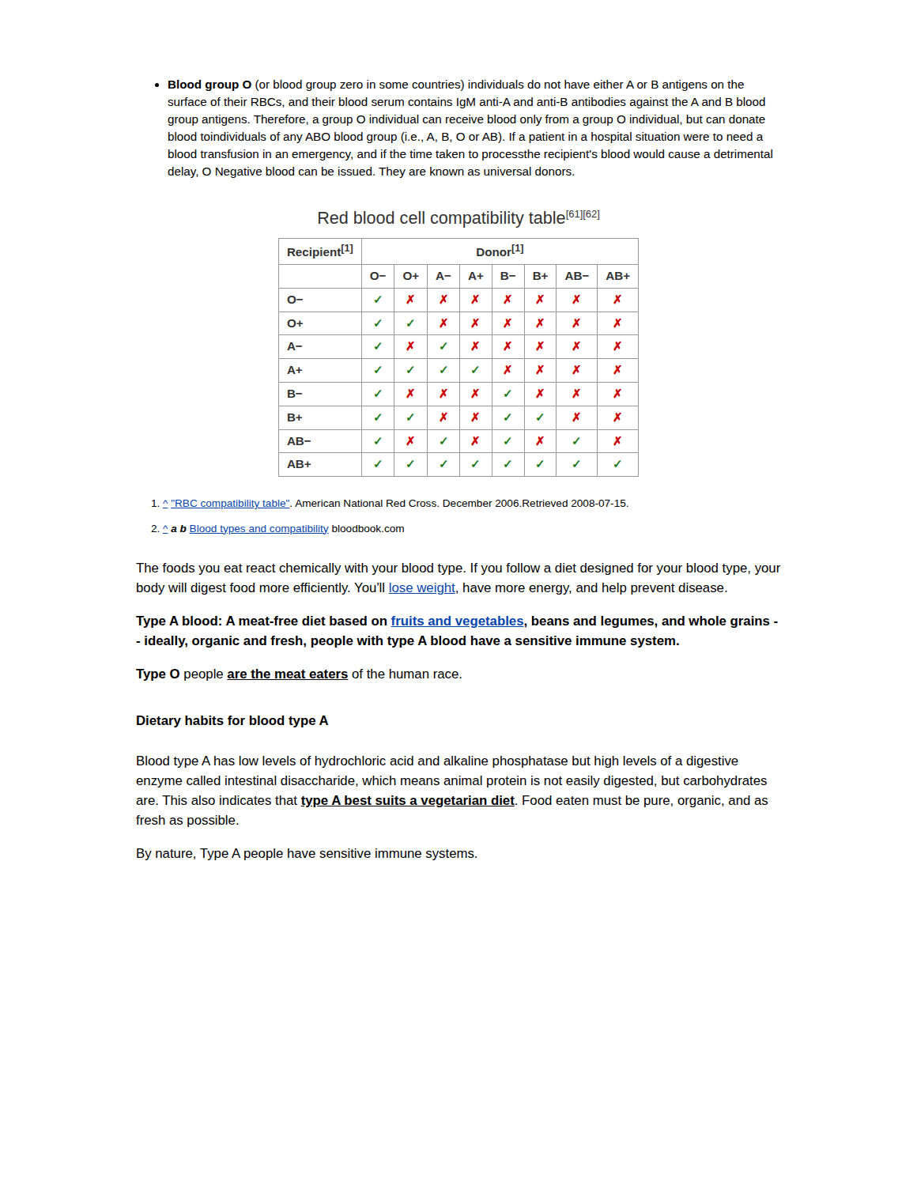Blood group O (or blood group zero in some countries) individuals do not have either A or B antigens on the surface of their RBCs, and their blood serum contains IgM anti-A and anti-B antibodies against the A and B blood group antigens. Therefore, a group O individual can receive blood only from a group O individual, but can donate blood toindividuals of any ABO blood group (i.e., A, B, O or AB). If a patient in a hospital situation were to need a blood transfusion in an emergency, and if the time taken to processthe recipient's blood would cause a detrimental delay, O Negative blood can be issued. They are known as universal donors.
Red blood cell compatibility table[61][62]
| Recipient [1] | Donor [1] |
| --- | --- |
| | O− | O+ | A− | A+ | B− | B+ | AB− | AB+ |
| O− | ✓ | ✗ | ✗ | ✗ | ✗ | ✗ | ✗ | ✗ |
| O+ | ✓ | ✓ | ✗ | ✗ | ✗ | ✗ | ✗ | ✗ |
| A− | ✓ | ✗ | ✓ | ✗ | ✗ | ✗ | ✗ | ✗ |
| A+ | ✓ | ✓ | ✓ | ✓ | ✗ | ✗ | ✗ | ✗ |
| B− | ✓ | ✗ | ✗ | ✗ | ✓ | ✗ | ✗ | ✗ |
| B+ | ✓ | ✓ | ✗ | ✗ | ✓ | ✓ | ✗ | ✗ |
| AB− | ✓ | ✗ | ✓ | ✗ | ✓ | ✗ | ✓ | ✗ |
| AB+ | ✓ | ✓ | ✓ | ✓ | ✓ | ✓ | ✓ | ✓ |
^ "RBC compatibility table". American National Red Cross. December 2006.Retrieved 2008-07-15.
^ a b Blood types and compatibility bloodbook.com
The foods you eat react chemically with your blood type. If you follow a diet designed for your blood type, your body will digest food more efficiently. You'll lose weight, have more energy, and help prevent disease.
Type A blood: A meat-free diet based on fruits and vegetables, beans and legumes, and whole grains -- ideally, organic and fresh, people with type A blood have a sensitive immune system.
Type O people are the meat eaters of the human race.
Dietary habits for blood type A
Blood type A has low levels of hydrochloric acid and alkaline phosphatase but high levels of a digestive enzyme called intestinal disaccharide, which means animal protein is not easily digested, but carbohydrates are. This also indicates that type A best suits a vegetarian diet. Food eaten must be pure, organic, and as fresh as possible.
By nature, Type A people have sensitive immune systems.